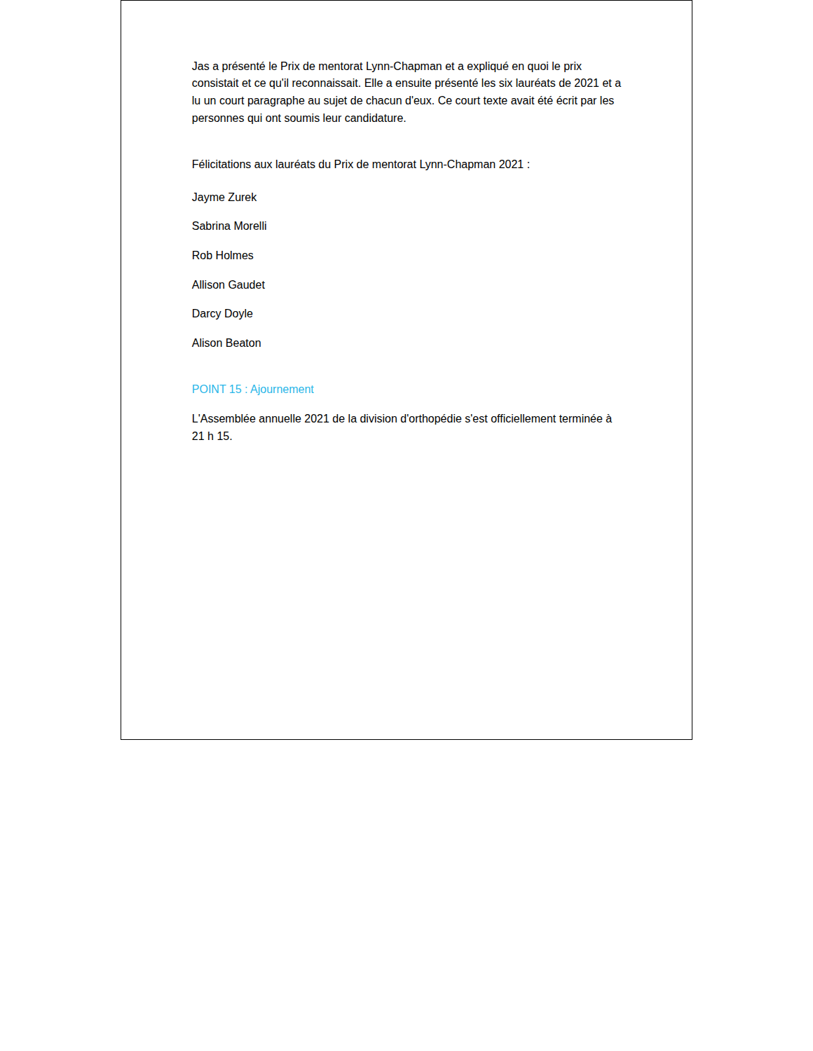Jas a présenté le Prix de mentorat Lynn-Chapman et a expliqué en quoi le prix consistait et ce qu'il reconnaissait. Elle a ensuite présenté les six lauréats de 2021 et a lu un court paragraphe au sujet de chacun d'eux. Ce court texte avait été écrit par les personnes qui ont soumis leur candidature.
Félicitations aux lauréats du Prix de mentorat Lynn-Chapman 2021 :
Jayme Zurek
Sabrina Morelli
Rob Holmes
Allison Gaudet
Darcy Doyle
Alison Beaton
POINT 15 : Ajournement
L'Assemblée annuelle 2021 de la division d'orthopédie s'est officiellement terminée à 21 h 15.